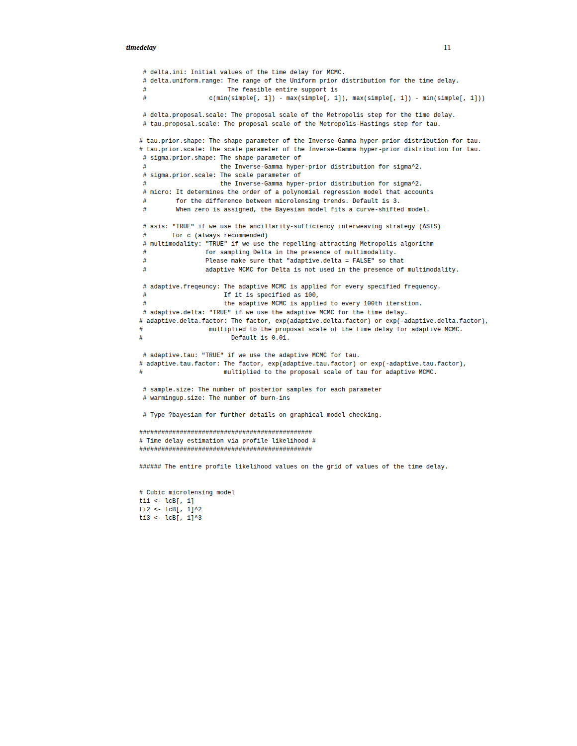timedelay 11
  # delta.ini: Initial values of the time delay for MCMC.
  # delta.uniform.range: The range of the Uniform prior distribution for the time delay.
  #                      The feasible entire support is
  #                 c(min(simple[, 1]) - max(simple[, 1]), max(simple[, 1]) - min(simple[, 1]))

  # delta.proposal.scale: The proposal scale of the Metropolis step for the time delay.
  # tau.proposal.scale: The proposal scale of the Metropolis-Hastings step for tau.

 # tau.prior.shape: The shape parameter of the Inverse-Gamma hyper-prior distribution for tau.
 # tau.prior.scale: The scale parameter of the Inverse-Gamma hyper-prior distribution for tau.
  # sigma.prior.shape: The shape parameter of
  #                    the Inverse-Gamma hyper-prior distribution for sigma^2.
  # sigma.prior.scale: The scale parameter of
  #                    the Inverse-Gamma hyper-prior distribution for sigma^2.
  # micro: It determines the order of a polynomial regression model that accounts
  #        for the difference between microlensing trends. Default is 3.
  #        When zero is assigned, the Bayesian model fits a curve-shifted model.

  # asis: "TRUE" if we use the ancillarity-sufficiency interweaving strategy (ASIS)
  #       for c (always recommended)
  # multimodality: "TRUE" if we use the repelling-attracting Metropolis algorithm
  #                for sampling Delta in the presence of multimodality.
  #                Please make sure that "adaptive.delta = FALSE" so that
  #                adaptive MCMC for Delta is not used in the presence of multimodality.

  # adaptive.freqeuncy: The adaptive MCMC is applied for every specified frequency.
  #                     If it is specified as 100,
  #                     the adaptive MCMC is applied to every 100th iterstion.
  # adaptive.delta: "TRUE" if we use the adaptive MCMC for the time delay.
 # adaptive.delta.factor: The factor, exp(adaptive.delta.factor) or exp(-adaptive.delta.factor),
 #                  multiplied to the proposal scale of the time delay for adaptive MCMC.
 #                        Default is 0.01.

  # adaptive.tau: "TRUE" if we use the adaptive MCMC for tau.
 # adaptive.tau.factor: The factor, exp(adaptive.tau.factor) or exp(-adaptive.tau.factor),
 #                      multiplied to the proposal scale of tau for adaptive MCMC.

  # sample.size: The number of posterior samples for each parameter
  # warmingup.size: The number of burn-ins

  # Type ?bayesian for further details on graphical model checking.

 ###############################################
 # Time delay estimation via profile likelihood #
 ###############################################

 ###### The entire profile likelihood values on the grid of values of the time delay.


 # Cubic microlensing model
 ti1 <- lcB[, 1]
 ti2 <- lcB[, 1]^2
 ti3 <- lcB[, 1]^3